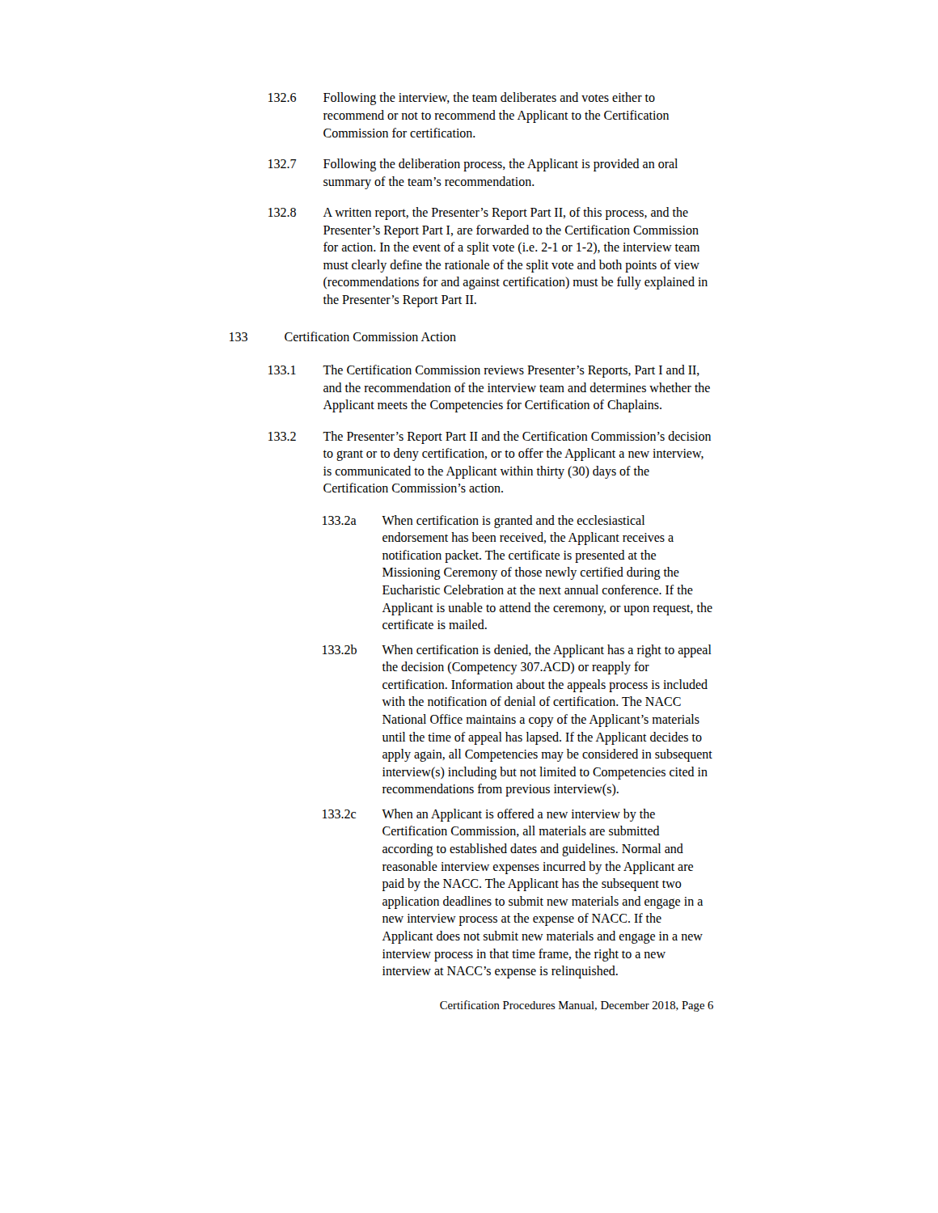132.6
Following the interview, the team deliberates and votes either to recommend or not to recommend the Applicant to the Certification Commission for certification.
132.7
Following the deliberation process, the Applicant is provided an oral summary of the team’s recommendation.
132.8
A written report, the Presenter’s Report Part II, of this process, and the Presenter’s Report Part I, are forwarded to the Certification Commission for action. In the event of a split vote (i.e. 2-1 or 1-2), the interview team must clearly define the rationale of the split vote and both points of view (recommendations for and against certification) must be fully explained in the Presenter’s Report Part II.
133
Certification Commission Action
133.1
The Certification Commission reviews Presenter’s Reports, Part I and II, and the recommendation of the interview team and determines whether the Applicant meets the Competencies for Certification of Chaplains.
133.2
The Presenter’s Report Part II and the Certification Commission’s decision to grant or to deny certification, or to offer the Applicant a new interview, is communicated to the Applicant within thirty (30) days of the Certification Commission’s action.
133.2a
When certification is granted and the ecclesiastical endorsement has been received, the Applicant receives a notification packet. The certificate is presented at the Missioning Ceremony of those newly certified during the Eucharistic Celebration at the next annual conference. If the Applicant is unable to attend the ceremony, or upon request, the certificate is mailed.
133.2b
When certification is denied, the Applicant has a right to appeal the decision (Competency 307.ACD) or reapply for certification. Information about the appeals process is included with the notification of denial of certification. The NACC National Office maintains a copy of the Applicant’s materials until the time of appeal has lapsed. If the Applicant decides to apply again, all Competencies may be considered in subsequent interview(s) including but not limited to Competencies cited in recommendations from previous interview(s).
133.2c
When an Applicant is offered a new interview by the Certification Commission, all materials are submitted according to established dates and guidelines. Normal and reasonable interview expenses incurred by the Applicant are paid by the NACC. The Applicant has the subsequent two application deadlines to submit new materials and engage in a new interview process at the expense of NACC. If the Applicant does not submit new materials and engage in a new interview process in that time frame, the right to a new interview at NACC’s expense is relinquished.
Certification Procedures Manual, December 2018, Page 6